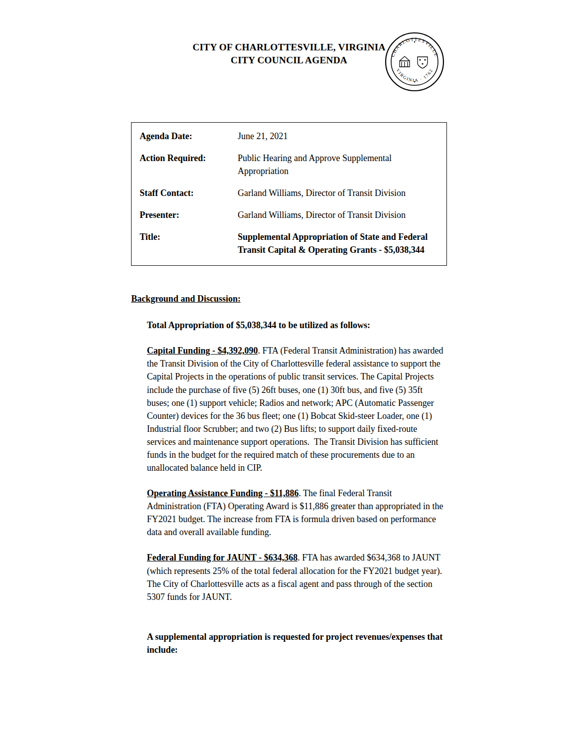CITY OF CHARLOTTESVILLE, VIRGINIA
CITY COUNCIL AGENDA
CHARLOTTESVILLE VIRGINIA · 1762
| / Agenda Date: / June 21, 2021 / / Action Required: / Public Hearing and Approve Supplemental Appropriation / / Staff Contact: / Garland Williams, Director of Transit Division / / Presenter: / Garland Williams, Director of Transit Division / / Title: / Supplemental Appropriation of State and Federal Transit Capital & Operating Grants - $5,038,344 / |
Background and Discussion:
Total Appropriation of $5,038,344 to be utilized as follows:
Capital Funding - $4,392,090. FTA (Federal Transit Administration) has awarded the Transit Division of the City of Charlottesville federal assistance to support the Capital Projects in the operations of public transit services. The Capital Projects include the purchase of five (5) 26ft buses, one (1) 30ft bus, and five (5) 35ft buses; one (1) support vehicle; Radios and network; APC (Automatic Passenger Counter) devices for the 36 bus fleet; one (1) Bobcat Skid-steer Loader, one (1) Industrial floor Scrubber; and two (2) Bus lifts; to support daily fixed-route services and maintenance support operations. The Transit Division has sufficient funds in the budget for the required match of these procurements due to an unallocated balance held in CIP.
Operating Assistance Funding - $11,886. The final Federal Transit Administration (FTA) Operating Award is $11,886 greater than appropriated in the FY2021 budget. The increase from FTA is formula driven based on performance data and overall available funding.
Federal Funding for JAUNT - $634,368. FTA has awarded $634,368 to JAUNT (which represents 25% of the total federal allocation for the FY2021 budget year). The City of Charlottesville acts as a fiscal agent and pass through of the section 5307 funds for JAUNT.
A supplemental appropriation is requested for project revenues/expenses that include: